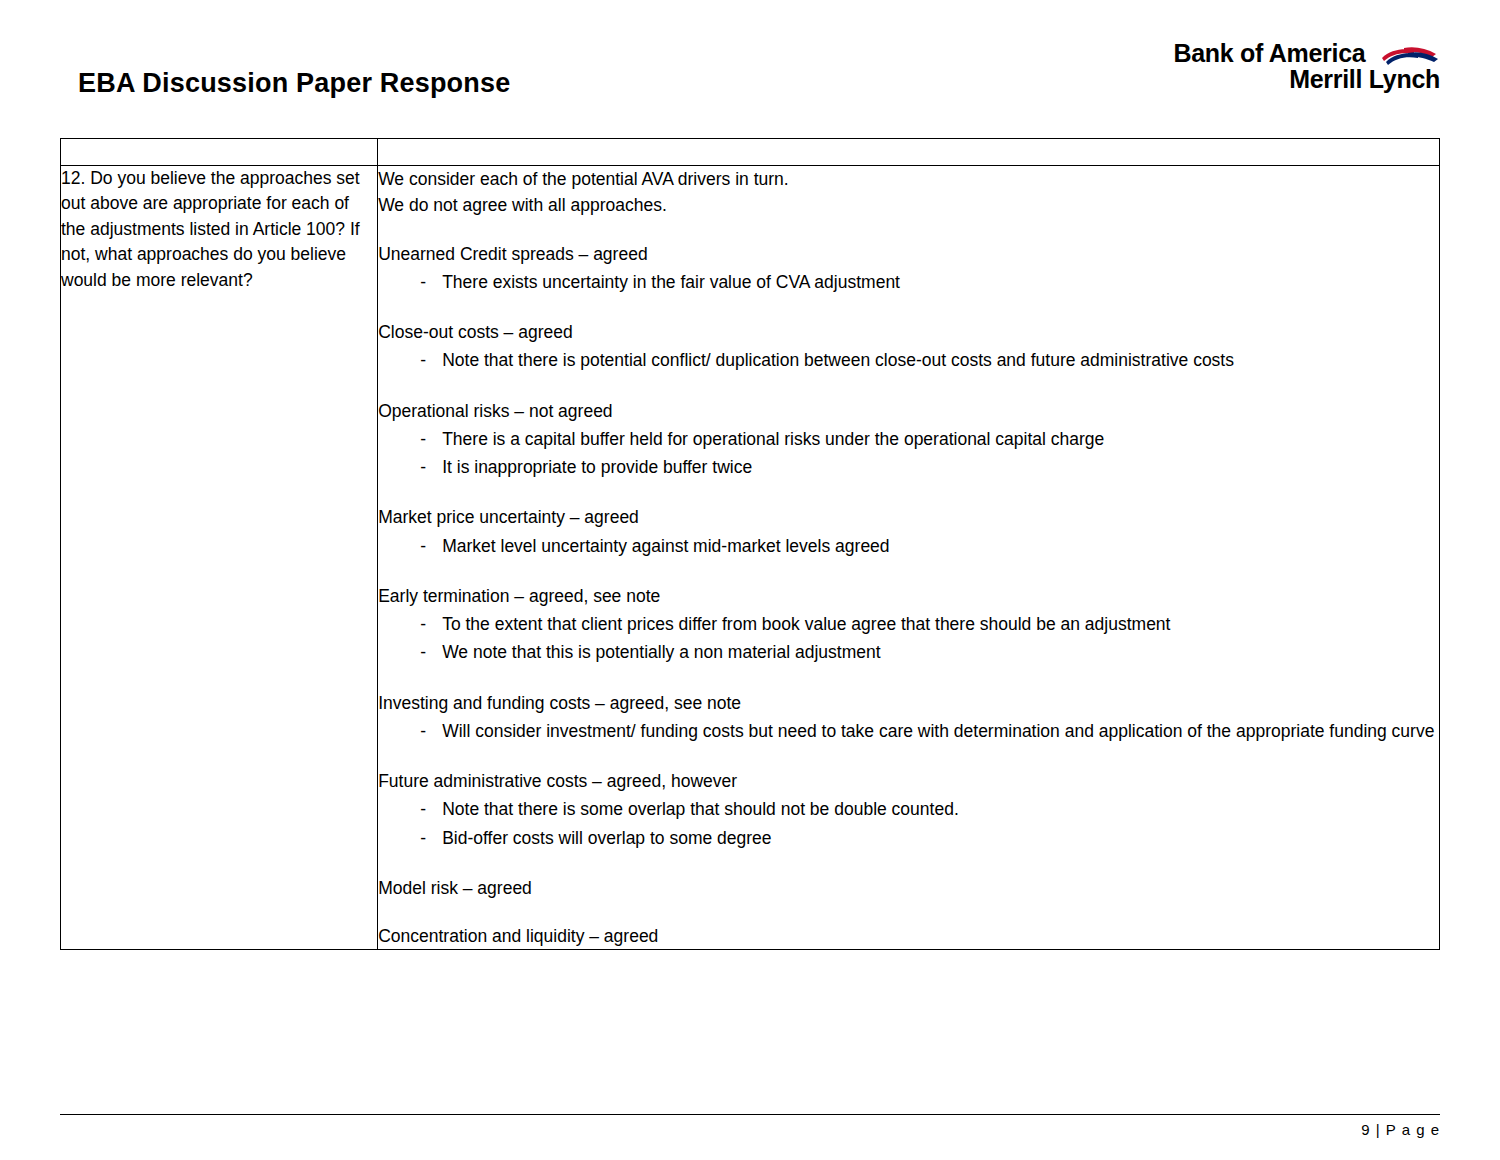EBA Discussion Paper Response
Bank of America
Merrill Lynch
| 12. Do you believe the approaches set out above are appropriate for each of the adjustments listed in Article 100? If not, what approaches do you believe would be more relevant? | We consider each of the potential AVA drivers in turn. We do not agree with all approaches. Unearned Credit spreads – agreed There exists uncertainty in the fair value of CVA adjustment Close-out costs – agreed Note that there is potential conflict/ duplication between close-out costs and future administrative costs Operational risks – not agreed There is a capital buffer held for operational risks under the operational capital charge It is inappropriate to provide buffer twice Market price uncertainty – agreed Market level uncertainty against mid-market levels agreed Early termination – agreed, see note To the extent that client prices differ from book value agree that there should be an adjustment We note that this is potentially a non material adjustment Investing and funding costs – agreed, see note Will consider investment/ funding costs but need to take care with determination and application of the appropriate funding curve Future administrative costs – agreed, however Note that there is some overlap that should not be double counted. Bid-offer costs will overlap to some degree Model risk – agreed Concentration and liquidity – agreed |
9 | P a g e